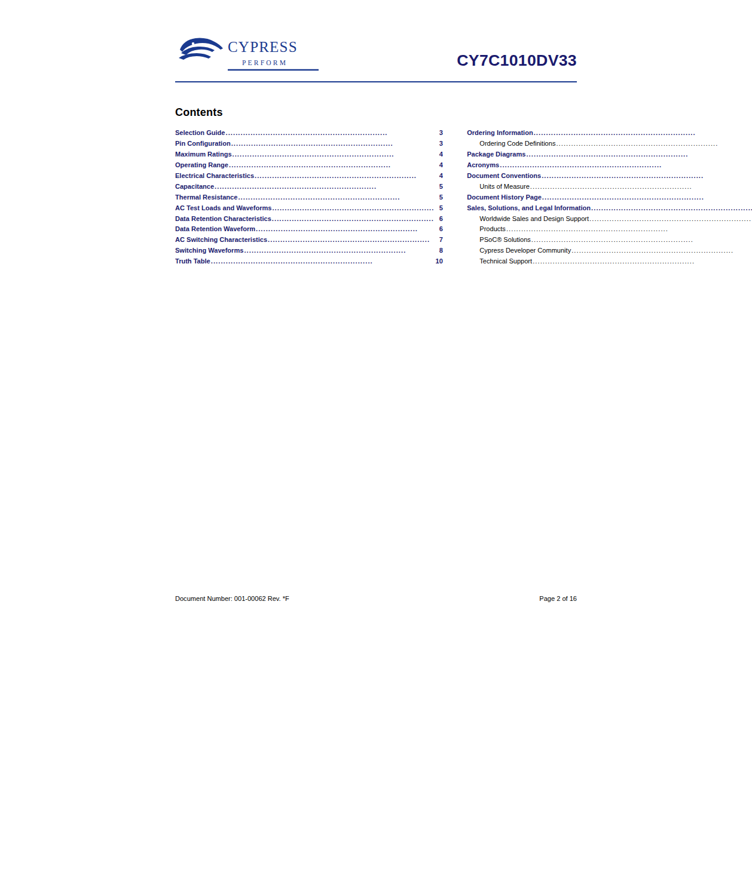CYPRESS PERFORM
CY7C1010DV33
Contents
Selection Guide ................................................................. 3
Pin Configuration ................................................................. 3
Maximum Ratings ................................................................. 4
Operating Range ................................................................. 4
Electrical Characteristics ................................................................. 4
Capacitance ................................................................. 5
Thermal Resistance ................................................................. 5
AC Test Loads and Waveforms ................................................................. 5
Data Retention Characteristics ................................................................. 6
Data Retention Waveform ................................................................. 6
AC Switching Characteristics ................................................................. 7
Switching Waveforms ................................................................. 8
Truth Table ................................................................. 10
Ordering Information ................................................................. 11
Ordering Code Definitions ................................................................. 11
Package Diagrams ................................................................. 12
Acronyms ................................................................. 14
Document Conventions ................................................................. 14
Units of Measure ................................................................. 14
Document History Page ................................................................. 15
Sales, Solutions, and Legal Information ................................................................. 16
Worldwide Sales and Design Support ................................................................. 16
Products ................................................................. 16
PSoC® Solutions ................................................................. 16
Cypress Developer Community ................................................................. 16
Technical Support ................................................................. 16
Document Number: 001-00062 Rev. *F Page 2 of 16